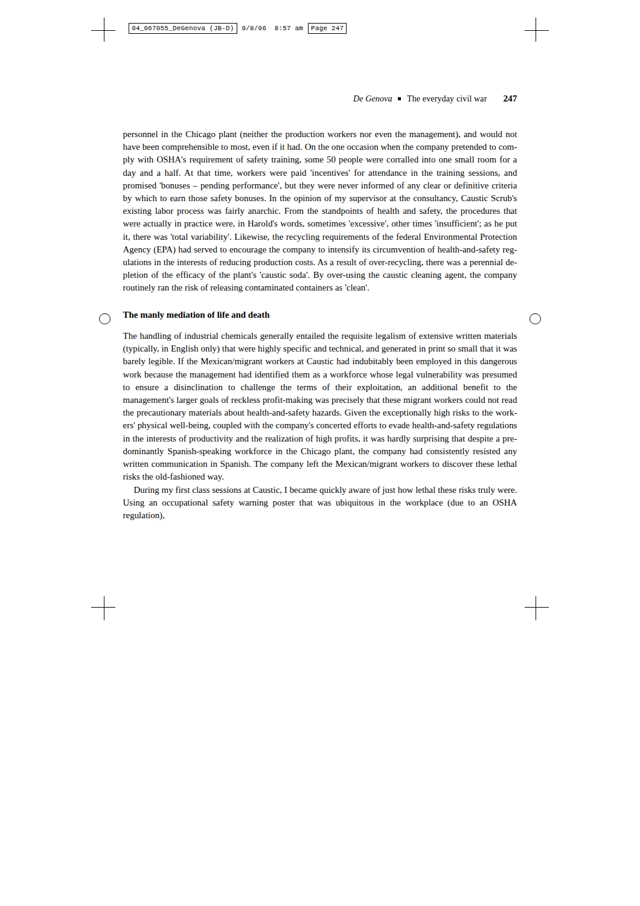04_067055_DeGenova (JB-D) 9/8/06 8:57 am Page 247
De Genova The everyday civil war 247
personnel in the Chicago plant (neither the production workers nor even the management), and would not have been comprehensible to most, even if it had. On the one occasion when the company pretended to comply with OSHA's requirement of safety training, some 50 people were corralled into one small room for a day and a half. At that time, workers were paid 'incentives' for attendance in the training sessions, and promised 'bonuses – pending performance', but they were never informed of any clear or definitive criteria by which to earn those safety bonuses. In the opinion of my supervisor at the consultancy, Caustic Scrub's existing labor process was fairly anarchic. From the standpoints of health and safety, the procedures that were actually in practice were, in Harold's words, sometimes 'excessive', other times 'insufficient'; as he put it, there was 'total variability'. Likewise, the recycling requirements of the federal Environmental Protection Agency (EPA) had served to encourage the company to intensify its circumvention of health-and-safety regulations in the interests of reducing production costs. As a result of over-recycling, there was a perennial depletion of the efficacy of the plant's 'caustic soda'. By over-using the caustic cleaning agent, the company routinely ran the risk of releasing contaminated containers as 'clean'.
The manly mediation of life and death
The handling of industrial chemicals generally entailed the requisite legalism of extensive written materials (typically, in English only) that were highly specific and technical, and generated in print so small that it was barely legible. If the Mexican/migrant workers at Caustic had indubitably been employed in this dangerous work because the management had identified them as a workforce whose legal vulnerability was presumed to ensure a disinclination to challenge the terms of their exploitation, an additional benefit to the management's larger goals of reckless profit-making was precisely that these migrant workers could not read the precautionary materials about health-and-safety hazards. Given the exceptionally high risks to the workers' physical well-being, coupled with the company's concerted efforts to evade health-and-safety regulations in the interests of productivity and the realization of high profits, it was hardly surprising that despite a predominantly Spanish-speaking workforce in the Chicago plant, the company had consistently resisted any written communication in Spanish. The company left the Mexican/migrant workers to discover these lethal risks the old-fashioned way.
During my first class sessions at Caustic, I became quickly aware of just how lethal these risks truly were. Using an occupational safety warning poster that was ubiquitous in the workplace (due to an OSHA regulation),